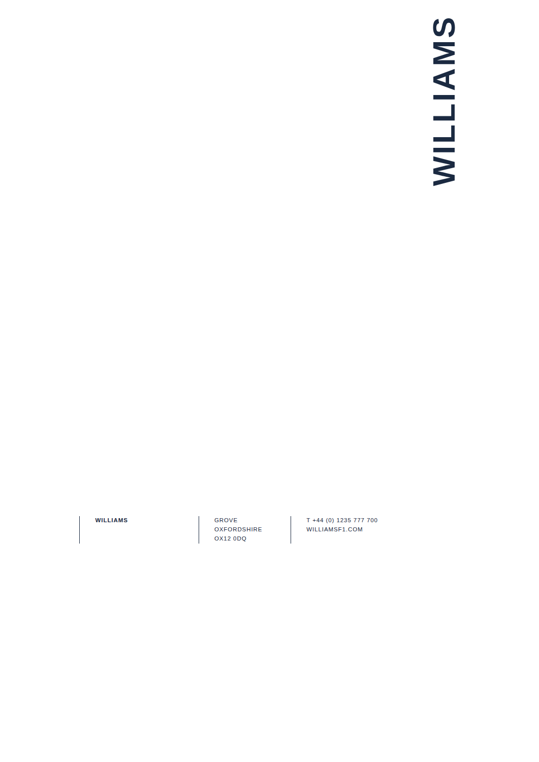WILLIAMS
WILLIAMS
GROVE
OXFORDSHIRE
OX12 0DQ
T +44 (0) 1235 777 700
WILLIAMSF1.COM